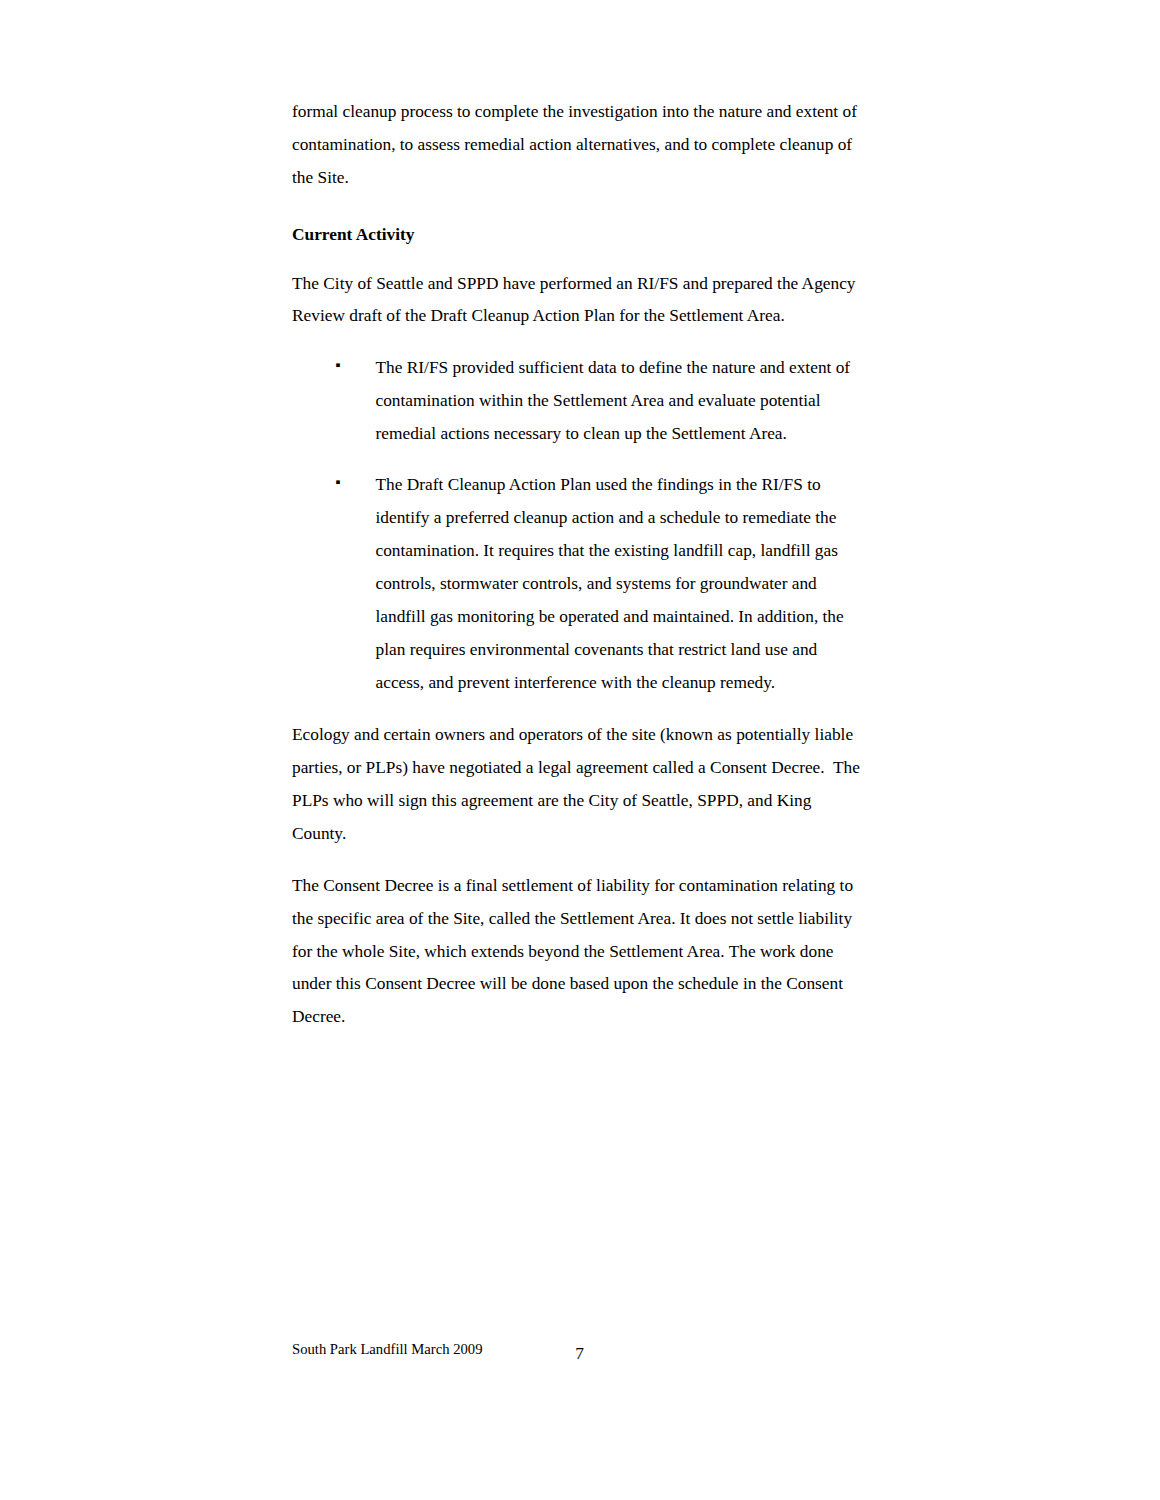formal cleanup process to complete the investigation into the nature and extent of contamination, to assess remedial action alternatives, and to complete cleanup of the Site.
Current Activity
The City of Seattle and SPPD have performed an RI/FS and prepared the Agency Review draft of the Draft Cleanup Action Plan for the Settlement Area.
The RI/FS provided sufficient data to define the nature and extent of contamination within the Settlement Area and evaluate potential remedial actions necessary to clean up the Settlement Area.
The Draft Cleanup Action Plan used the findings in the RI/FS to identify a preferred cleanup action and a schedule to remediate the contamination. It requires that the existing landfill cap, landfill gas controls, stormwater controls, and systems for groundwater and landfill gas monitoring be operated and maintained. In addition, the plan requires environmental covenants that restrict land use and access, and prevent interference with the cleanup remedy.
Ecology and certain owners and operators of the site (known as potentially liable parties, or PLPs) have negotiated a legal agreement called a Consent Decree. The PLPs who will sign this agreement are the City of Seattle, SPPD, and King County.
The Consent Decree is a final settlement of liability for contamination relating to the specific area of the Site, called the Settlement Area. It does not settle liability for the whole Site, which extends beyond the Settlement Area. The work done under this Consent Decree will be done based upon the schedule in the Consent Decree.
South Park Landfill March 2009 7